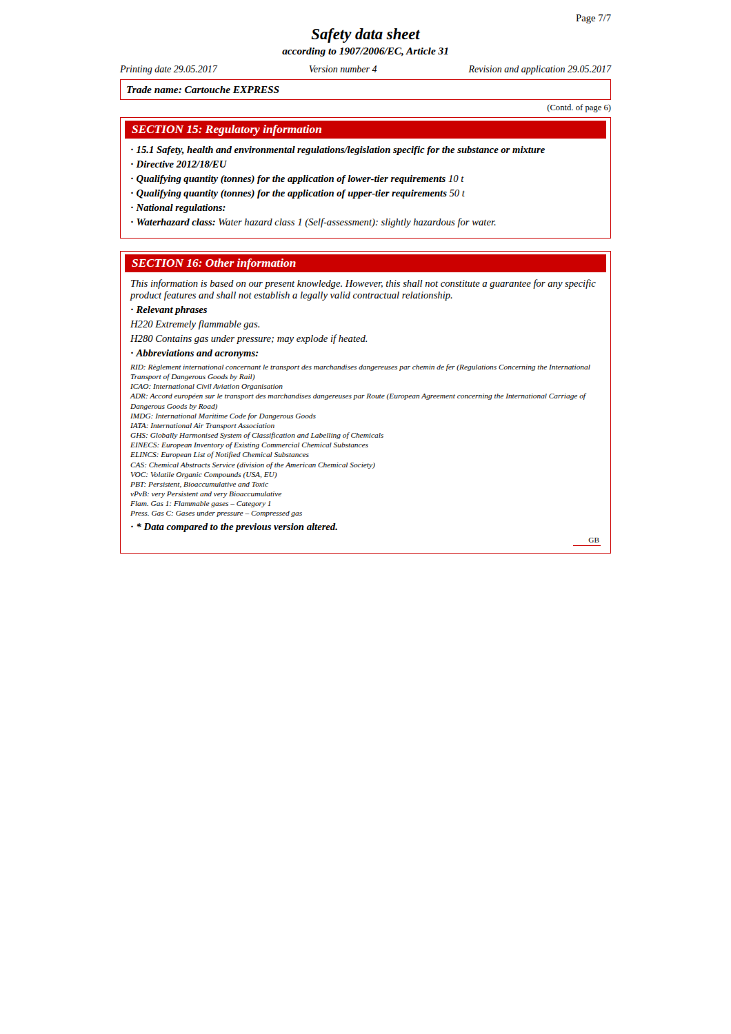Page 7/7
Safety data sheet
according to 1907/2006/EC, Article 31
Printing date 29.05.2017 Version number 4 Revision and application 29.05.2017
Trade name: Cartouche EXPRESS
(Contd. of page 6)
SECTION 15: Regulatory information
· 15.1 Safety, health and environmental regulations/legislation specific for the substance or mixture
· Directive 2012/18/EU
· Qualifying quantity (tonnes) for the application of lower-tier requirements 10 t
· Qualifying quantity (tonnes) for the application of upper-tier requirements 50 t
· National regulations:
· Waterhazard class: Water hazard class 1 (Self-assessment): slightly hazardous for water.
SECTION 16: Other information
This information is based on our present knowledge. However, this shall not constitute a guarantee for any specific product features and shall not establish a legally valid contractual relationship.
· Relevant phrases
H220 Extremely flammable gas.
H280 Contains gas under pressure; may explode if heated.
· Abbreviations and acronyms:
RID: Règlement international concernant le transport des marchandises dangereuses par chemin de fer (Regulations Concerning the International Transport of Dangerous Goods by Rail)
ICAO: International Civil Aviation Organisation
ADR: Accord européen sur le transport des marchandises dangereuses par Route (European Agreement concerning the International Carriage of Dangerous Goods by Road)
IMDG: International Maritime Code for Dangerous Goods
IATA: International Air Transport Association
GHS: Globally Harmonised System of Classification and Labelling of Chemicals
EINECS: European Inventory of Existing Commercial Chemical Substances
ELINCS: European List of Notified Chemical Substances
CAS: Chemical Abstracts Service (division of the American Chemical Society)
VOC: Volatile Organic Compounds (USA, EU)
PBT: Persistent, Bioaccumulative and Toxic
vPvB: very Persistent and very Bioaccumulative
Flam. Gas 1: Flammable gases – Category 1
Press. Gas C: Gases under pressure – Compressed gas
· * Data compared to the previous version altered.
GB